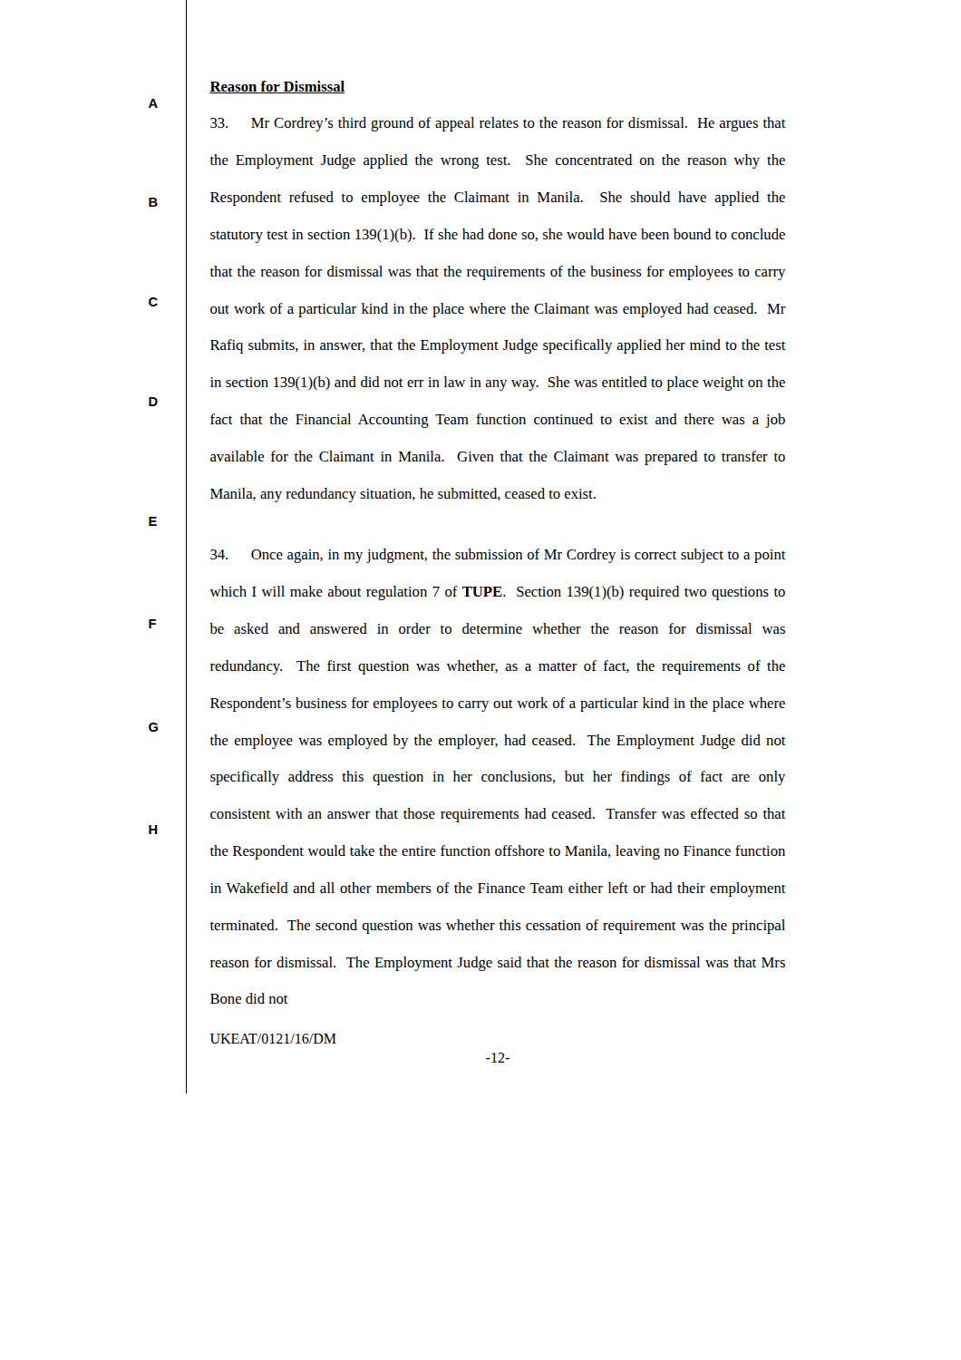A B C D E F G H
Reason for Dismissal
33. Mr Cordrey’s third ground of appeal relates to the reason for dismissal. He argues that the Employment Judge applied the wrong test. She concentrated on the reason why the Respondent refused to employee the Claimant in Manila. She should have applied the statutory test in section 139(1)(b). If she had done so, she would have been bound to conclude that the reason for dismissal was that the requirements of the business for employees to carry out work of a particular kind in the place where the Claimant was employed had ceased. Mr Rafiq submits, in answer, that the Employment Judge specifically applied her mind to the test in section 139(1)(b) and did not err in law in any way. She was entitled to place weight on the fact that the Financial Accounting Team function continued to exist and there was a job available for the Claimant in Manila. Given that the Claimant was prepared to transfer to Manila, any redundancy situation, he submitted, ceased to exist.
34. Once again, in my judgment, the submission of Mr Cordrey is correct subject to a point which I will make about regulation 7 of TUPE. Section 139(1)(b) required two questions to be asked and answered in order to determine whether the reason for dismissal was redundancy. The first question was whether, as a matter of fact, the requirements of the Respondent’s business for employees to carry out work of a particular kind in the place where the employee was employed by the employer, had ceased. The Employment Judge did not specifically address this question in her conclusions, but her findings of fact are only consistent with an answer that those requirements had ceased. Transfer was effected so that the Respondent would take the entire function offshore to Manila, leaving no Finance function in Wakefield and all other members of the Finance Team either left or had their employment terminated. The second question was whether this cessation of requirement was the principal reason for dismissal. The Employment Judge said that the reason for dismissal was that Mrs Bone did not
UKEAT/0121/16/DM
-12-